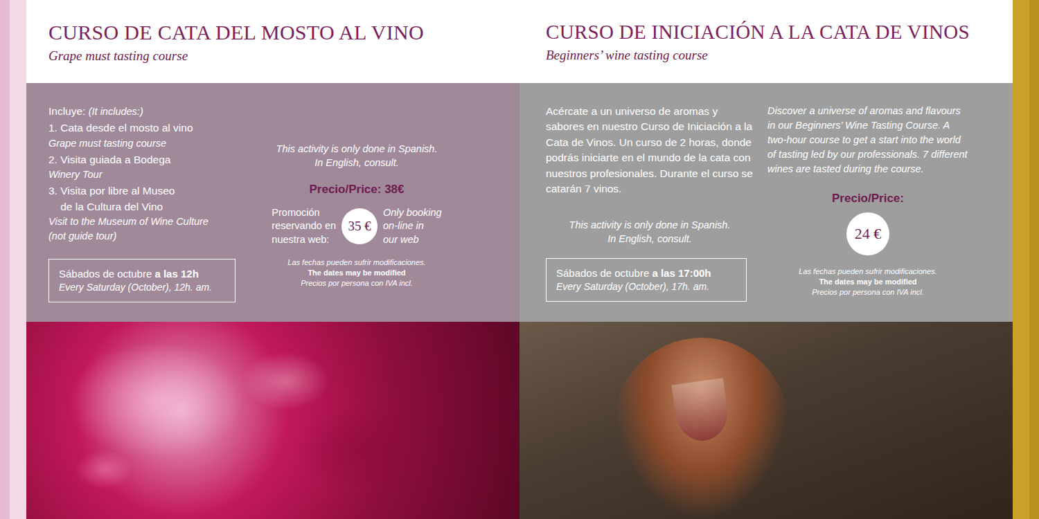CURSO DE CATA DEL MOSTO AL VINO
Grape must tasting course
Incluye: (It includes:)
1. Cata desde el mosto al vino Grape must tasting course
2. Visita guiada a Bodega Winery Tour
3. Visita por libre al Museo
de la Cultura del Vino Visit to the Museum of Wine Culture
(not guide tour)
Sábados de octubre a las 12h Every Saturday (October), 12h. am.
This activity is only done in Spanish.
In English, consult.
Precio/Price: 38€
Promoción
reservando en
nuestra web:
35 €
Only booking
on-line in
our web
Las fechas pueden sufrir modificaciones.
The dates may be modified
Precios por persona con IVA incl.
CURSO DE INICIACIÓN A LA CATA DE VINOS
Beginners’ wine tasting course
Acércate a un universo de aromas y sabores en nuestro Curso de Iniciación a la Cata de Vinos. Un curso de 2 horas, donde podrás iniciarte en el mundo de la cata con nuestros profesionales. Durante el curso se catarán 7 vinos.
This activity is only done in Spanish.
In English, consult.
Sábados de octubre a las 17:00h Every Saturday (October), 17h. am.
Discover a universe of aromas and flavours in our Beginners’ Wine Tasting Course. A two-hour course to get a start into the world of tasting led by our professionals. 7 different wines are tasted during the course.
Precio/Price:
24 €
Las fechas pueden sufrir modificaciones.
The dates may be modified
Precios por persona con IVA incl.